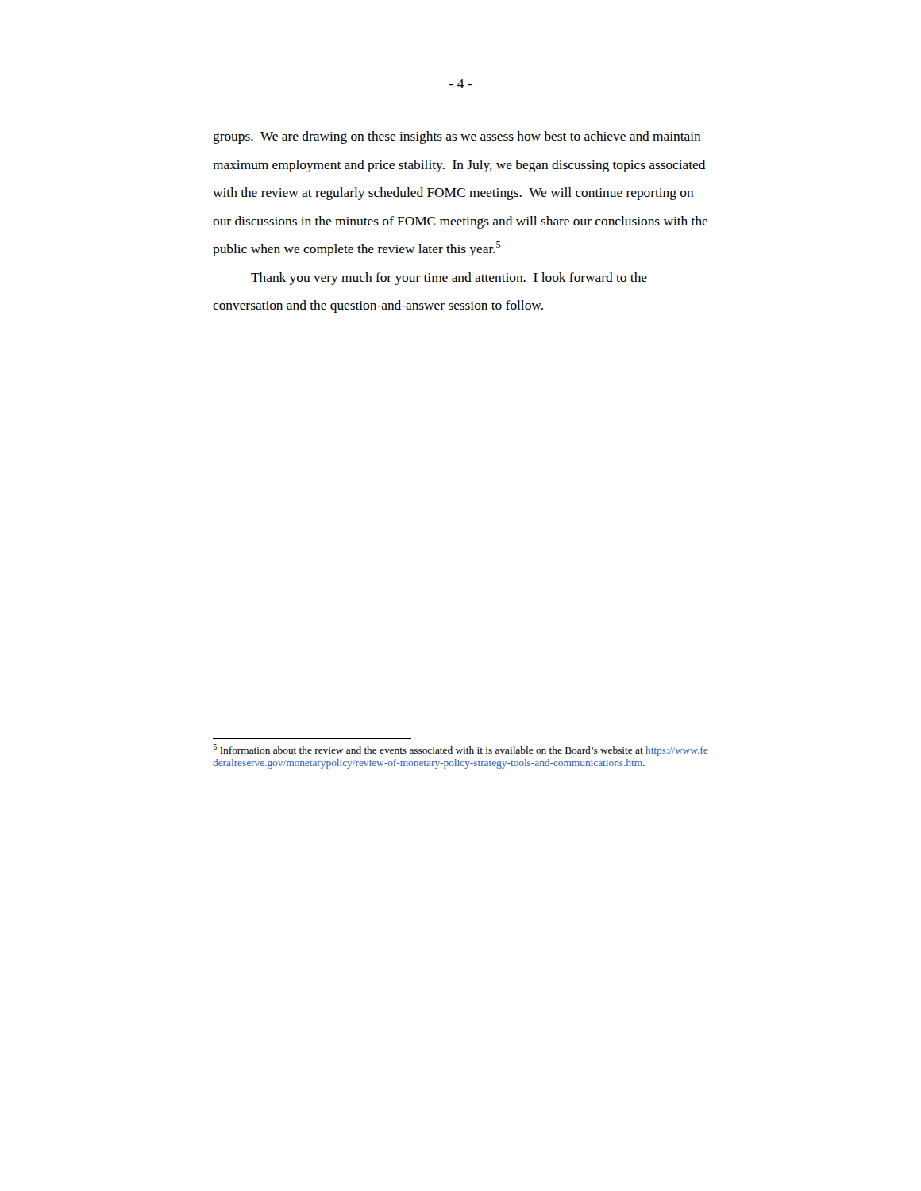- 4 -
groups. We are drawing on these insights as we assess how best to achieve and maintain maximum employment and price stability. In July, we began discussing topics associated with the review at regularly scheduled FOMC meetings. We will continue reporting on our discussions in the minutes of FOMC meetings and will share our conclusions with the public when we complete the review later this year.5
Thank you very much for your time and attention. I look forward to the conversation and the question-and-answer session to follow.
5 Information about the review and the events associated with it is available on the Board’s website at https://www.federalreserve.gov/monetarypolicy/review-of-monetary-policy-strategy-tools-and-communications.htm.